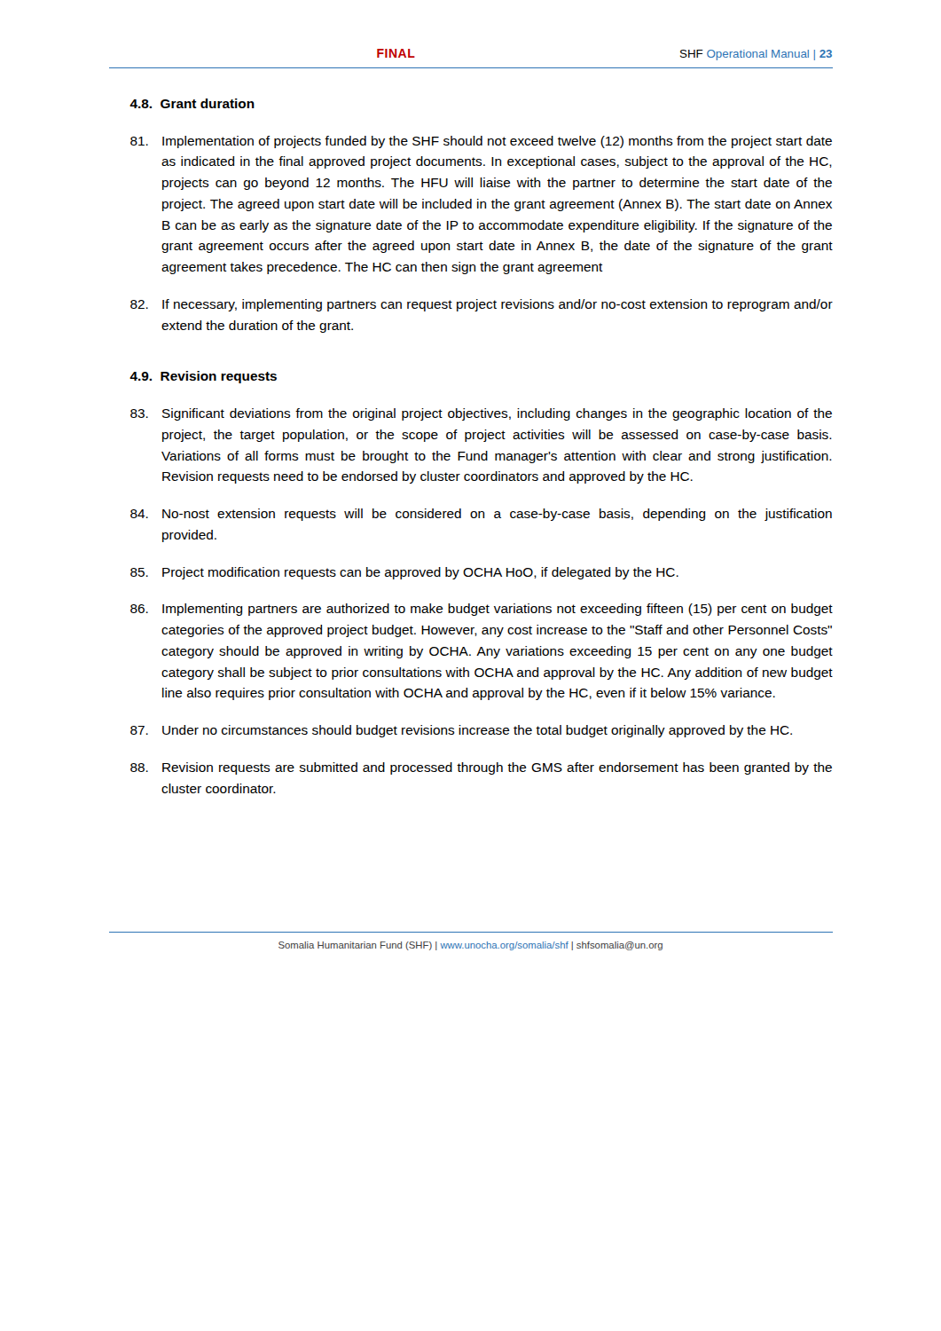FINAL
SHF Operational Manual | 23
4.8. Grant duration
81. Implementation of projects funded by the SHF should not exceed twelve (12) months from the project start date as indicated in the final approved project documents. In exceptional cases, subject to the approval of the HC, projects can go beyond 12 months. The HFU will liaise with the partner to determine the start date of the project. The agreed upon start date will be included in the grant agreement (Annex B). The start date on Annex B can be as early as the signature date of the IP to accommodate expenditure eligibility. If the signature of the grant agreement occurs after the agreed upon start date in Annex B, the date of the signature of the grant agreement takes precedence. The HC can then sign the grant agreement
82. If necessary, implementing partners can request project revisions and/or no-cost extension to reprogram and/or extend the duration of the grant.
4.9. Revision requests
83. Significant deviations from the original project objectives, including changes in the geographic location of the project, the target population, or the scope of project activities will be assessed on case-by-case basis. Variations of all forms must be brought to the Fund manager's attention with clear and strong justification. Revision requests need to be endorsed by cluster coordinators and approved by the HC.
84. No-nost extension requests will be considered on a case-by-case basis, depending on the justification provided.
85. Project modification requests can be approved by OCHA HoO, if delegated by the HC.
86. Implementing partners are authorized to make budget variations not exceeding fifteen (15) per cent on budget categories of the approved project budget. However, any cost increase to the "Staff and other Personnel Costs" category should be approved in writing by OCHA. Any variations exceeding 15 per cent on any one budget category shall be subject to prior consultations with OCHA and approval by the HC. Any addition of new budget line also requires prior consultation with OCHA and approval by the HC, even if it below 15% variance.
87. Under no circumstances should budget revisions increase the total budget originally approved by the HC.
88. Revision requests are submitted and processed through the GMS after endorsement has been granted by the cluster coordinator.
Somalia Humanitarian Fund (SHF) | www.unocha.org/somalia/shf | shfsomalia@un.org